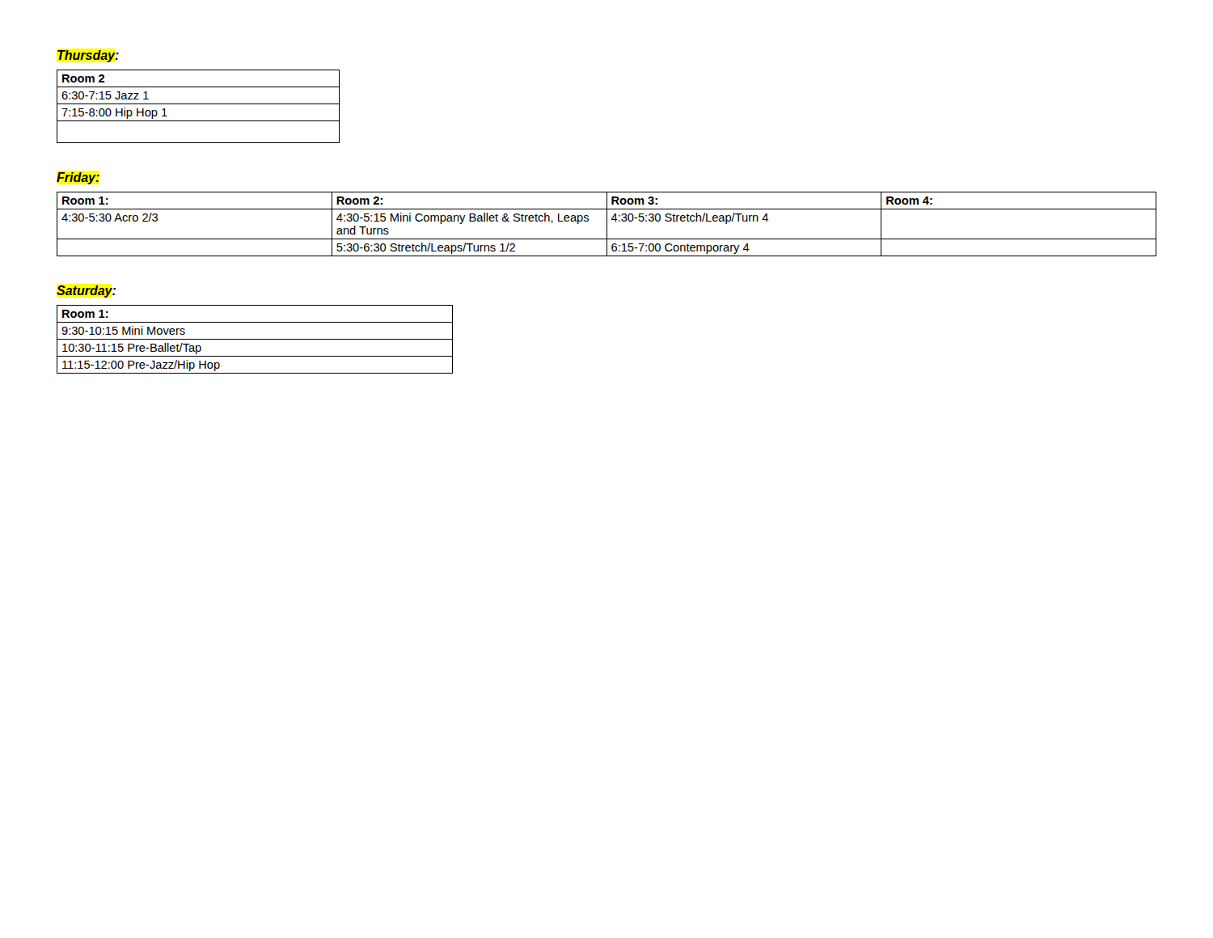Thursday:
| Room 2 |
| --- |
| 6:30-7:15 Jazz 1 |
| 7:15-8:00 Hip Hop 1 |
Friday:
| Room 1: | Room 2: | Room 3: | Room 4: |
| --- | --- | --- | --- |
| 4:30-5:30 Acro 2/3 | 4:30-5:15 Mini Company Ballet & Stretch, Leaps and Turns | 4:30-5:30 Stretch/Leap/Turn 4 | |
| | 5:30-6:30 Stretch/Leaps/Turns 1/2 | 6:15-7:00 Contemporary 4 | |
Saturday:
| Room 1: |
| --- |
| 9:30-10:15 Mini Movers |
| 10:30-11:15 Pre-Ballet/Tap |
| 11:15-12:00 Pre-Jazz/Hip Hop |